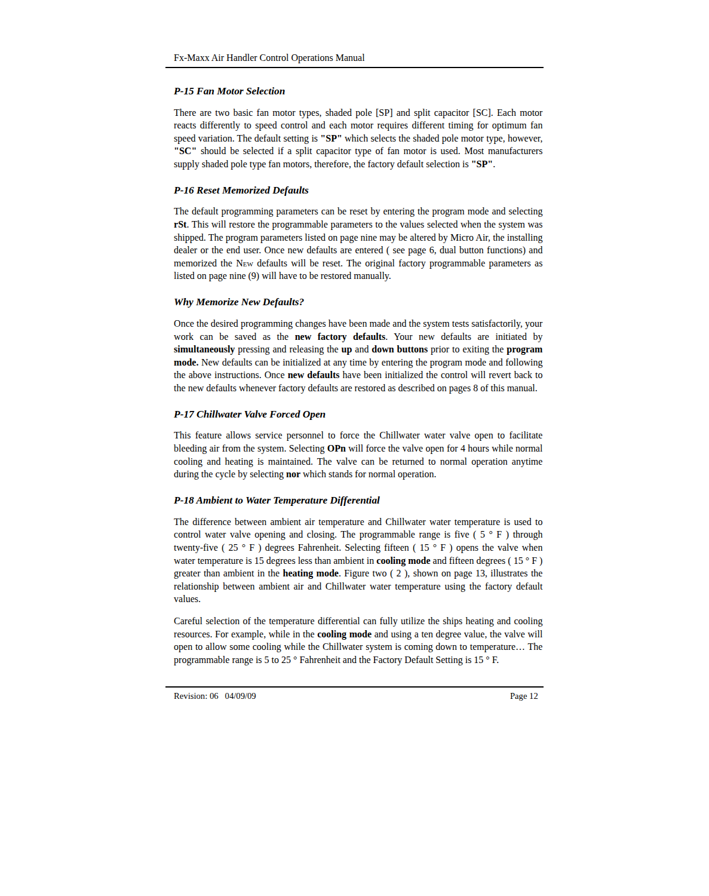Fx-Maxx Air Handler Control Operations Manual
P-15 Fan Motor Selection
There are two basic fan motor types, shaded pole [SP] and split capacitor [SC]. Each motor reacts differently to speed control and each motor requires different timing for optimum fan speed variation. The default setting is "SP" which selects the shaded pole motor type, however, "SC" should be selected if a split capacitor type of fan motor is used. Most manufacturers supply shaded pole type fan motors, therefore, the factory default selection is "SP".
P-16 Reset Memorized Defaults
The default programming parameters can be reset by entering the program mode and selecting rSt. This will restore the programmable parameters to the values selected when the system was shipped. The program parameters listed on page nine may be altered by Micro Air, the installing dealer or the end user. Once new defaults are entered ( see page 6, dual button functions) and memorized the New defaults will be reset. The original factory programmable parameters as listed on page nine (9) will have to be restored manually.
Why Memorize New Defaults?
Once the desired programming changes have been made and the system tests satisfactorily, your work can be saved as the new factory defaults. Your new defaults are initiated by simultaneously pressing and releasing the up and down buttons prior to exiting the program mode. New defaults can be initialized at any time by entering the program mode and following the above instructions. Once new defaults have been initialized the control will revert back to the new defaults whenever factory defaults are restored as described on pages 8 of this manual.
P-17 Chillwater Valve Forced Open
This feature allows service personnel to force the Chillwater water valve open to facilitate bleeding air from the system. Selecting OPn will force the valve open for 4 hours while normal cooling and heating is maintained. The valve can be returned to normal operation anytime during the cycle by selecting nor which stands for normal operation.
P-18 Ambient to Water Temperature Differential
The difference between ambient air temperature and Chillwater water temperature is used to control water valve opening and closing. The programmable range is five ( 5 ° F ) through twenty-five ( 25 ° F ) degrees Fahrenheit. Selecting fifteen ( 15 ° F ) opens the valve when water temperature is 15 degrees less than ambient in cooling mode and fifteen degrees ( 15 ° F ) greater than ambient in the heating mode. Figure two ( 2 ), shown on page 13, illustrates the relationship between ambient air and Chillwater water temperature using the factory default values.
Careful selection of the temperature differential can fully utilize the ships heating and cooling resources. For example, while in the cooling mode and using a ten degree value, the valve will open to allow some cooling while the Chillwater system is coming down to temperature… The programmable range is 5 to 25 ° Fahrenheit and the Factory Default Setting is 15 ° F.
Revision: 06 04/09/09
Page 12